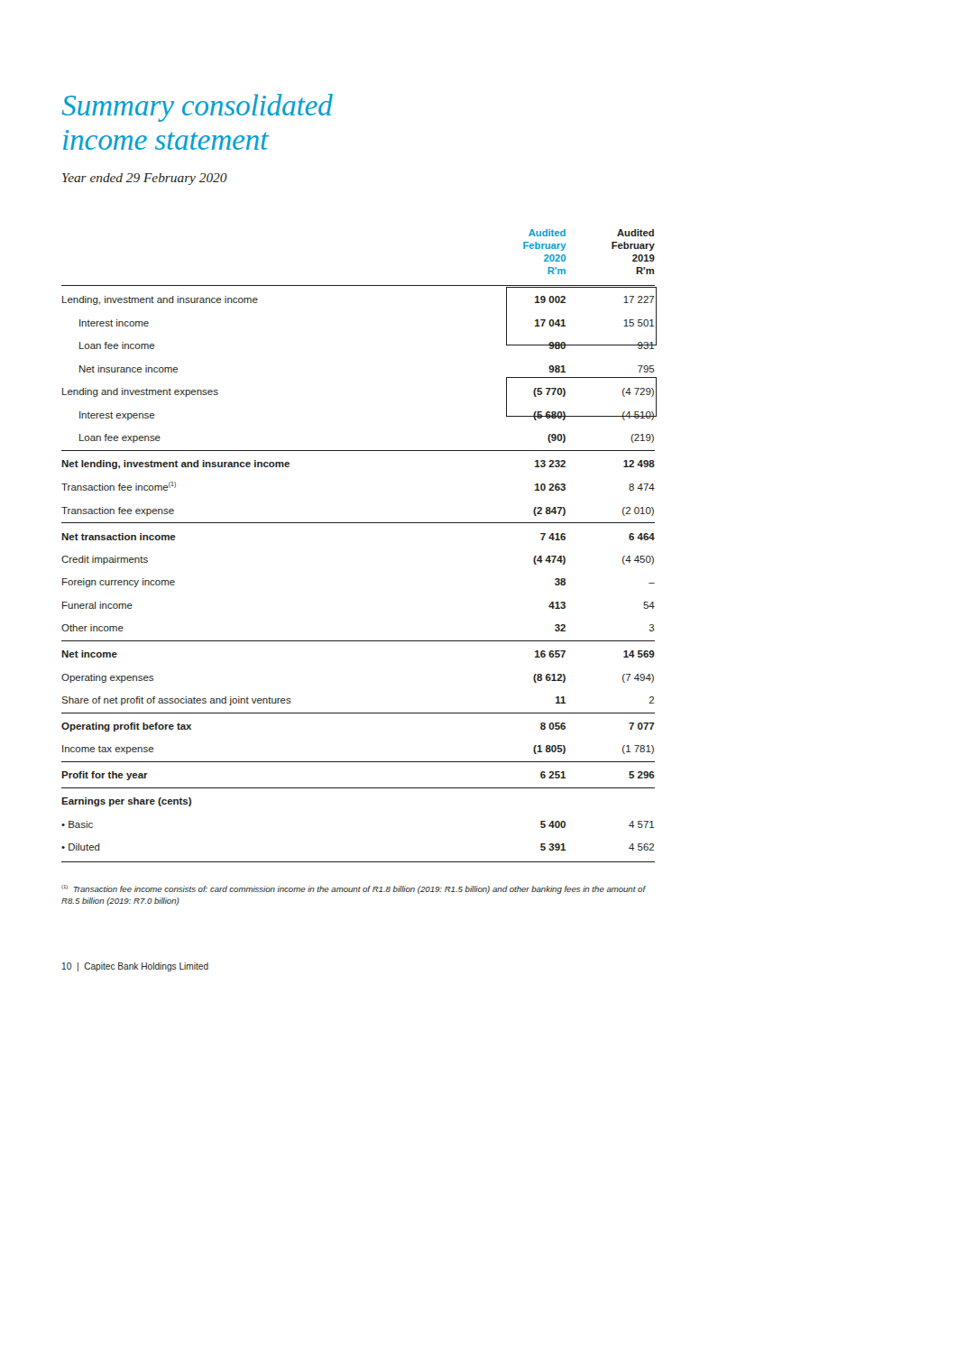Summary consolidated
income statement
Year ended 29 February 2020
| | Audited February 2020 R'm | Audited February 2019 R'm |
| --- | --- | --- |
| Lending, investment and insurance income | 19 002 | 17 227 |
| Interest income | 17 041 | 15 501 |
| Loan fee income | 980 | 931 |
| Net insurance income | 981 | 795 |
| Lending and investment expenses | (5 770) | (4 729) |
| Interest expense | (5 680) | (4 510) |
| Loan fee expense | (90) | (219) |
| Net lending, investment and insurance income | 13 232 | 12 498 |
| Transaction fee income (1) | 10 263 | 8 474 |
| Transaction fee expense | (2 847) | (2 010) |
| Net transaction income | 7 416 | 6 464 |
| Credit impairments | (4 474) | (4 450) |
| Foreign currency income | 38 | – |
| Funeral income | 413 | 54 |
| Other income | 32 | 3 |
| Net income | 16 657 | 14 569 |
| Operating expenses | (8 612) | (7 494) |
| Share of net profit of associates and joint ventures | 11 | 2 |
| Operating profit before tax | 8 056 | 7 077 |
| Income tax expense | (1 805) | (1 781) |
| Profit for the year | 6 251 | 5 296 |
| Earnings per share (cents) | | |
| • Basic | 5 400 | 4 571 |
| • Diluted | 5 391 | 4 562 |
(1) Transaction fee income consists of: card commission income in the amount of R1.8 billion (2019: R1.5 billion) and other banking fees in the amount of R8.5 billion (2019: R7.0 billion)
10 | Capitec Bank Holdings Limited